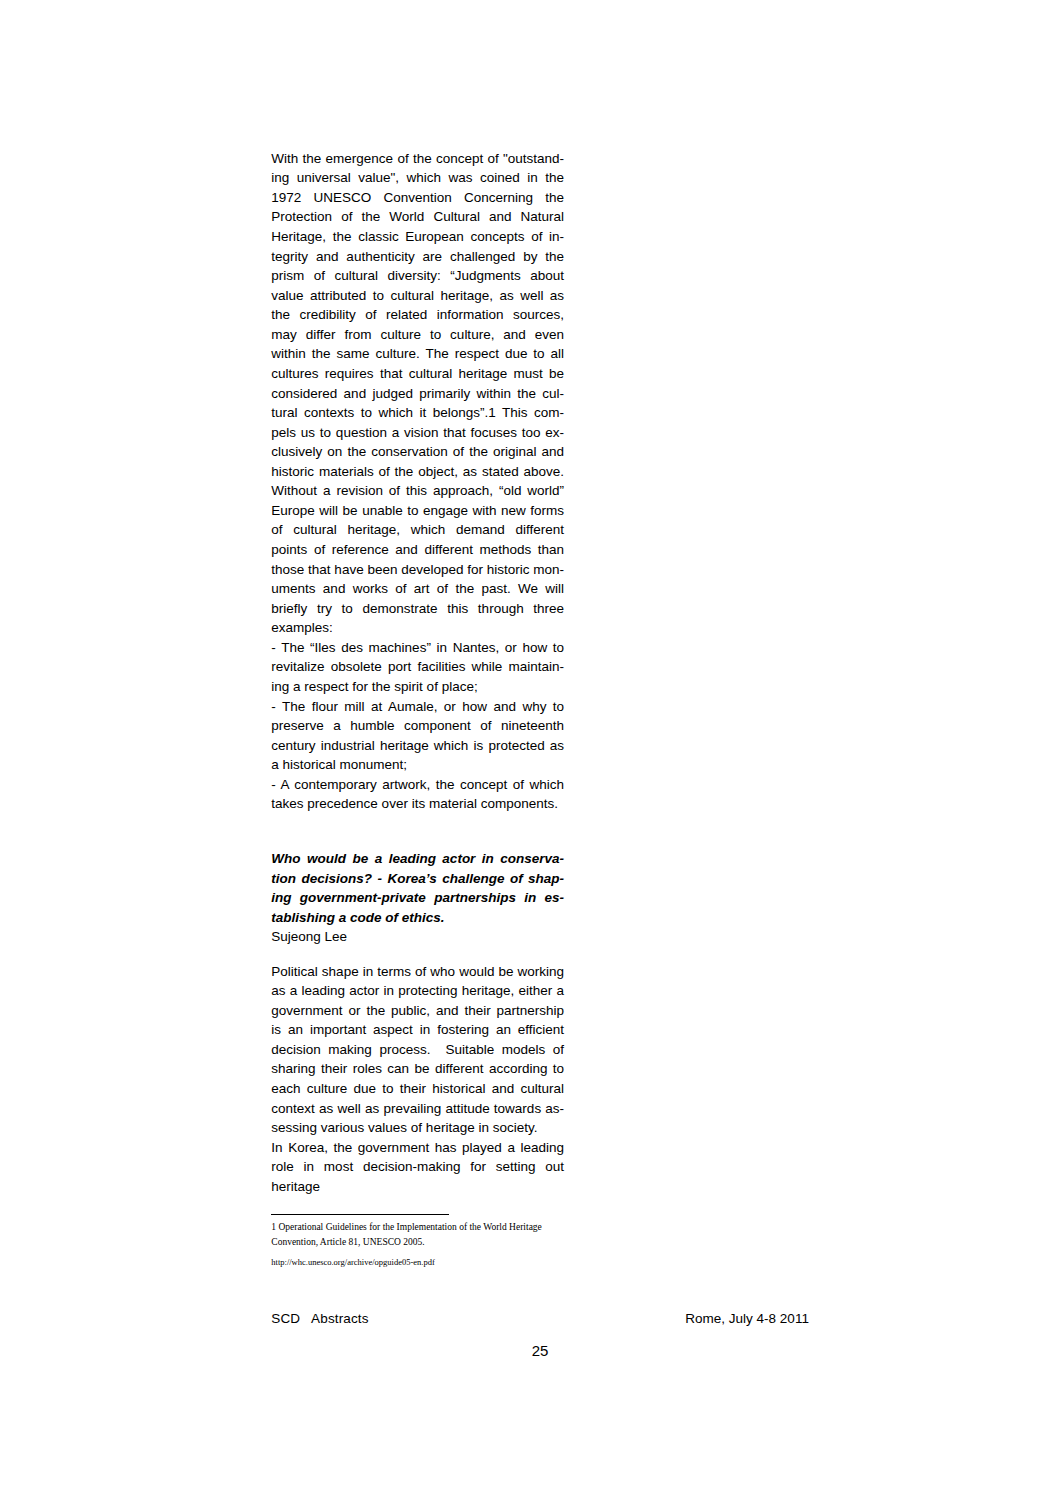With the emergence of the concept of "outstanding universal value", which was coined in the 1972 UNESCO Convention Concerning the Protection of the World Cultural and Natural Heritage, the classic European concepts of integrity and authenticity are challenged by the prism of cultural diversity: “Judgments about value attributed to cultural heritage, as well as the credibility of related information sources, may differ from culture to culture, and even within the same culture. The respect due to all cultures requires that cultural heritage must be considered and judged primarily within the cultural contexts to which it belongs”.1 This compels us to question a vision that focuses too exclusively on the conservation of the original and historic materials of the object, as stated above. Without a revision of this approach, “old world” Europe will be unable to engage with new forms of cultural heritage, which demand different points of reference and different methods than those that have been developed for historic monuments and works of art of the past. We will briefly try to demonstrate this through three examples:
- The “Iles des machines” in Nantes, or how to revitalize obsolete port facilities while maintaining a respect for the spirit of place;
- The flour mill at Aumale, or how and why to preserve a humble component of nineteenth century industrial heritage which is protected as a historical monument;
- A contemporary artwork, the concept of which takes precedence over its material components.
Who would be a leading actor in conservation decisions? - Korea’s challenge of shaping government-private partnerships in establishing a code of ethics.
Sujeong Lee
Political shape in terms of who would be working as a leading actor in protecting heritage, either a government or the public, and their partnership is an important aspect in fostering an efficient decision making process. Suitable models of sharing their roles can be different according to each culture due to their historical and cultural context as well as prevailing attitude towards assessing various values of heritage in society.
In Korea, the government has played a leading role in most decision-making for setting out heritage
1 Operational Guidelines for the Implementation of the World Heritage
Convention, Article 81, UNESCO 2005.
http://whc.unesco.org/archive/opguide05-en.pdf
SCD Abstracts Rome, July 4-8 2011
25